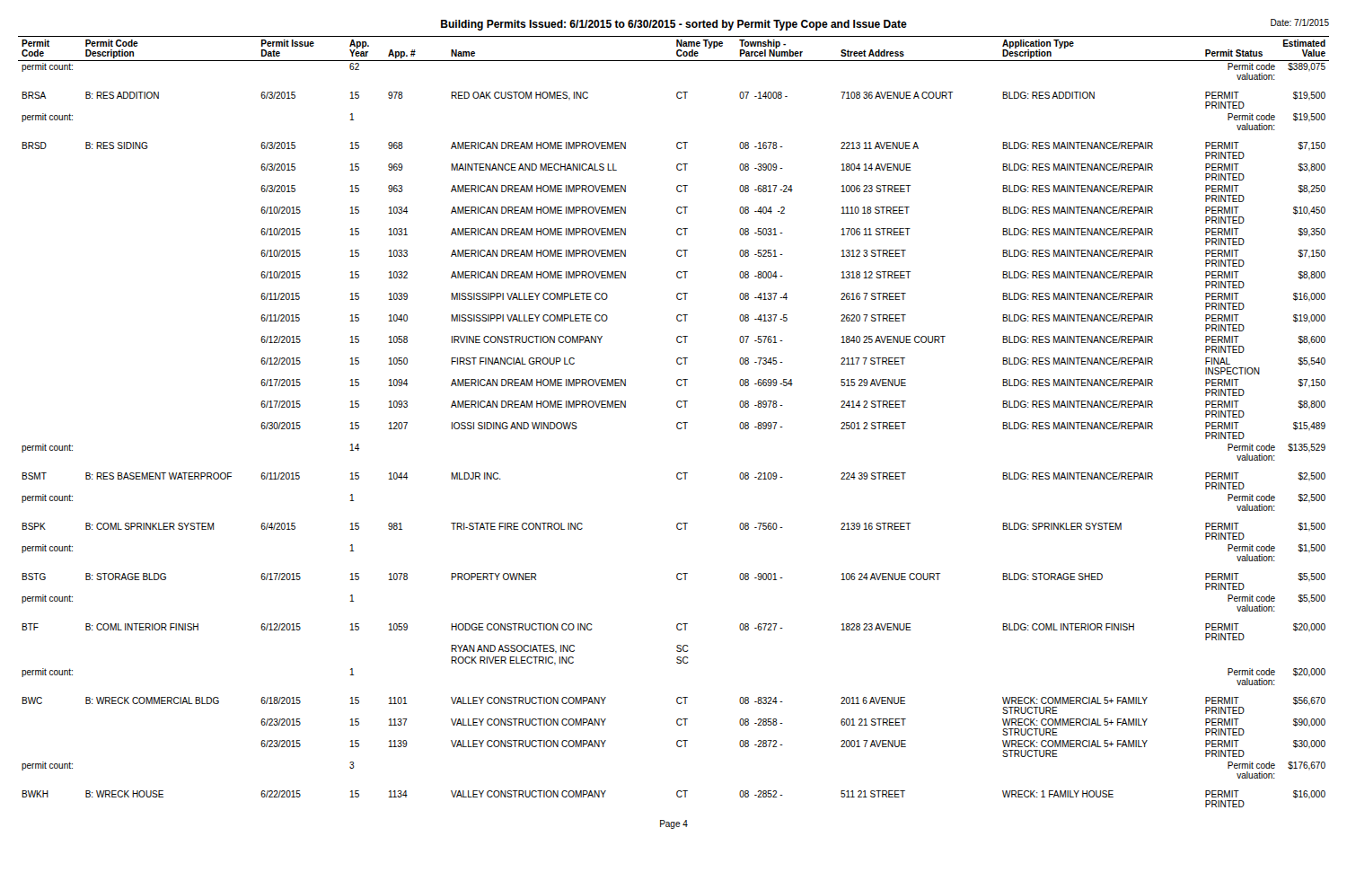Date: 7/1/2015
Building Permits Issued: 6/1/2015 to 6/30/2015 - sorted by Permit Type Cope and Issue Date
| Permit Code | Permit Code Description | Permit Issue Date | App. Year | App. # | Name | Name Type Code | Township - Parcel Number | Street Address | Application Type Description | Permit Status | Estimated Value |
| --- | --- | --- | --- | --- | --- | --- | --- | --- | --- | --- | --- |
| permit count: | 62 | | Permit code valuation: | $389,075 |
| BRSA | B: RES ADDITION | 6/3/2015 | 15 | 978 | RED OAK CUSTOM HOMES, INC | CT | 07 -14008 - | 7108 36 AVENUE A COURT | BLDG: RES ADDITION | PERMIT PRINTED | $19,500 |
| permit count: | 1 | | Permit code valuation: | $19,500 |
| BRSD | B: RES SIDING | 6/3/2015 | 15 | 968 | AMERICAN DREAM HOME IMPROVEMEN | CT | 08 -1678 - | 2213 11 AVENUE A | BLDG: RES MAINTENANCE/REPAIR | PERMIT PRINTED | $7,150 |
| | | 6/3/2015 | 15 | 969 | MAINTENANCE AND MECHANICALS LL | CT | 08 -3909 - | 1804 14 AVENUE | BLDG: RES MAINTENANCE/REPAIR | PERMIT PRINTED | $3,800 |
| | | 6/3/2015 | 15 | 963 | AMERICAN DREAM HOME IMPROVEMEN | CT | 08 -6817 -24 | 1006 23 STREET | BLDG: RES MAINTENANCE/REPAIR | PERMIT PRINTED | $8,250 |
| | | 6/10/2015 | 15 | 1034 | AMERICAN DREAM HOME IMPROVEMEN | CT | 08 -404 -2 | 1110 18 STREET | BLDG: RES MAINTENANCE/REPAIR | PERMIT PRINTED | $10,450 |
| | | 6/10/2015 | 15 | 1031 | AMERICAN DREAM HOME IMPROVEMEN | CT | 08 -5031 - | 1706 11 STREET | BLDG: RES MAINTENANCE/REPAIR | PERMIT PRINTED | $9,350 |
| | | 6/10/2015 | 15 | 1033 | AMERICAN DREAM HOME IMPROVEMEN | CT | 08 -5251 - | 1312 3 STREET | BLDG: RES MAINTENANCE/REPAIR | PERMIT PRINTED | $7,150 |
| | | 6/10/2015 | 15 | 1032 | AMERICAN DREAM HOME IMPROVEMEN | CT | 08 -8004 - | 1318 12 STREET | BLDG: RES MAINTENANCE/REPAIR | PERMIT PRINTED | $8,800 |
| | | 6/11/2015 | 15 | 1039 | MISSISSIPPI VALLEY COMPLETE CO | CT | 08 -4137 -4 | 2616 7 STREET | BLDG: RES MAINTENANCE/REPAIR | PERMIT PRINTED | $16,000 |
| | | 6/11/2015 | 15 | 1040 | MISSISSIPPI VALLEY COMPLETE CO | CT | 08 -4137 -5 | 2620 7 STREET | BLDG: RES MAINTENANCE/REPAIR | PERMIT PRINTED | $19,000 |
| | | 6/12/2015 | 15 | 1058 | IRVINE CONSTRUCTION COMPANY | CT | 07 -5761 - | 1840 25 AVENUE COURT | BLDG: RES MAINTENANCE/REPAIR | PERMIT PRINTED | $8,600 |
| | | 6/12/2015 | 15 | 1050 | FIRST FINANCIAL GROUP LC | CT | 08 -7345 - | 2117 7 STREET | BLDG: RES MAINTENANCE/REPAIR | FINAL INSPECTION | $5,540 |
| | | 6/17/2015 | 15 | 1094 | AMERICAN DREAM HOME IMPROVEMEN | CT | 08 -6699 -54 | 515 29 AVENUE | BLDG: RES MAINTENANCE/REPAIR | PERMIT PRINTED | $7,150 |
| | | 6/17/2015 | 15 | 1093 | AMERICAN DREAM HOME IMPROVEMEN | CT | 08 -8978 - | 2414 2 STREET | BLDG: RES MAINTENANCE/REPAIR | PERMIT PRINTED | $8,800 |
| | | 6/30/2015 | 15 | 1207 | IOSSI SIDING AND WINDOWS | CT | 08 -8997 - | 2501 2 STREET | BLDG: RES MAINTENANCE/REPAIR | PERMIT PRINTED | $15,489 |
| permit count: | 14 | | Permit code valuation: | $135,529 |
| BSMT | B: RES BASEMENT WATERPROOF | 6/11/2015 | 15 | 1044 | MLDJR INC. | CT | 08 -2109 - | 224 39 STREET | BLDG: RES MAINTENANCE/REPAIR | PERMIT PRINTED | $2,500 |
| permit count: | 1 | | Permit code valuation: | $2,500 |
| BSPK | B: COML SPRINKLER SYSTEM | 6/4/2015 | 15 | 981 | TRI-STATE FIRE CONTROL INC | CT | 08 -7560 - | 2139 16 STREET | BLDG: SPRINKLER SYSTEM | PERMIT PRINTED | $1,500 |
| permit count: | 1 | | Permit code valuation: | $1,500 |
| BSTG | B: STORAGE BLDG | 6/17/2015 | 15 | 1078 | PROPERTY OWNER | CT | 08 -9001 - | 106 24 AVENUE COURT | BLDG: STORAGE SHED | PERMIT PRINTED | $5,500 |
| permit count: | 1 | | Permit code valuation: | $5,500 |
| BTF | B: COML INTERIOR FINISH | 6/12/2015 | 15 | 1059 | HODGE CONSTRUCTION CO INC | CT | 08 -6727 - | 1828 23 AVENUE | BLDG: COML INTERIOR FINISH | PERMIT PRINTED | $20,000 |
| | | | | | RYAN AND ASSOCIATES, INC | SC | | | | | |
| | | | | | ROCK RIVER ELECTRIC, INC | SC | | | | | |
| permit count: | 1 | | Permit code valuation: | $20,000 |
| BWC | B: WRECK COMMERCIAL BLDG | 6/18/2015 | 15 | 1101 | VALLEY CONSTRUCTION COMPANY | CT | 08 -8324 - | 2011 6 AVENUE | WRECK: COMMERCIAL 5+ FAMILY STRUCTURE | PERMIT PRINTED | $56,670 |
| | | 6/23/2015 | 15 | 1137 | VALLEY CONSTRUCTION COMPANY | CT | 08 -2858 - | 601 21 STREET | WRECK: COMMERCIAL 5+ FAMILY STRUCTURE | PERMIT PRINTED | $90,000 |
| | | 6/23/2015 | 15 | 1139 | VALLEY CONSTRUCTION COMPANY | CT | 08 -2872 - | 2001 7 AVENUE | WRECK: COMMERCIAL 5+ FAMILY STRUCTURE | PERMIT PRINTED | $30,000 |
| permit count: | 3 | | Permit code valuation: | $176,670 |
| BWKH | B: WRECK HOUSE | 6/22/2015 | 15 | 1134 | VALLEY CONSTRUCTION COMPANY | CT | 08 -2852 - | 511 21 STREET | WRECK: 1 FAMILY HOUSE | PERMIT PRINTED | $16,000 |
Page 4